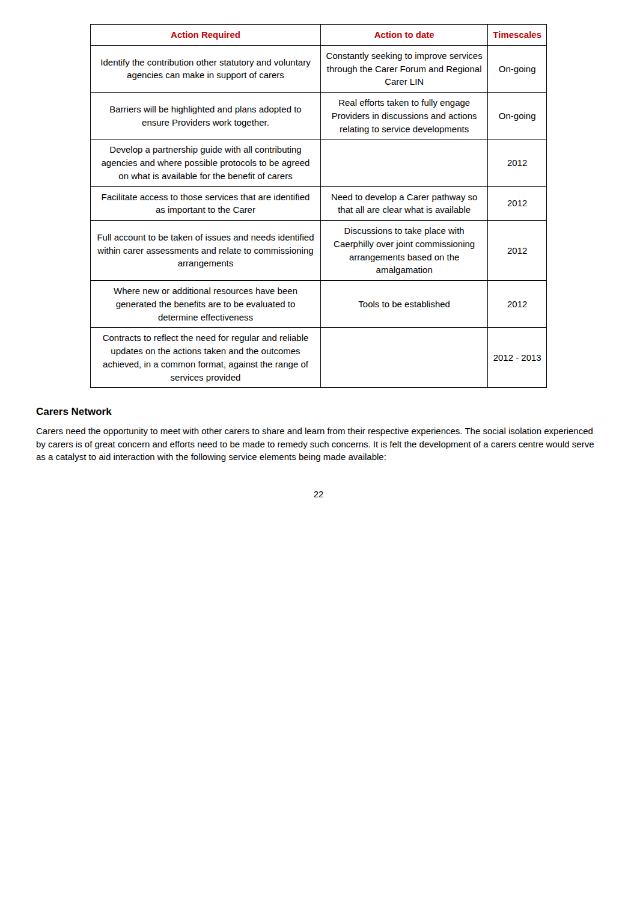| Action Required | Action to date | Timescales |
| --- | --- | --- |
| Identify the contribution other statutory and voluntary agencies can make in support of carers | Constantly seeking to improve services through the Carer Forum and Regional Carer LIN | On-going |
| Barriers will be highlighted and plans adopted to ensure Providers work together. | Real efforts taken to fully engage Providers in discussions and actions relating to service developments | On-going |
| Develop a partnership guide with all contributing agencies and where possible protocols to be agreed on what is available for the benefit of carers | | 2012 |
| Facilitate access to those services that are identified as important to the Carer | Need to develop a Carer pathway so that all are clear what is available | 2012 |
| Full account to be taken of issues and needs identified within carer assessments and relate to commissioning arrangements | Discussions to take place with Caerphilly over joint commissioning arrangements based on the amalgamation | 2012 |
| Where new or additional resources have been generated the benefits are to be evaluated to determine effectiveness | Tools to be established | 2012 |
| Contracts to reflect the need for regular and reliable updates on the actions taken and the outcomes achieved, in a common format, against the range of services provided | | 2012 - 2013 |
Carers Network
Carers need the opportunity to meet with other carers to share and learn from their respective experiences. The social isolation experienced by carers is of great concern and efforts need to be made to remedy such concerns. It is felt the development of a carers centre would serve as a catalyst to aid interaction with the following service elements being made available:
22